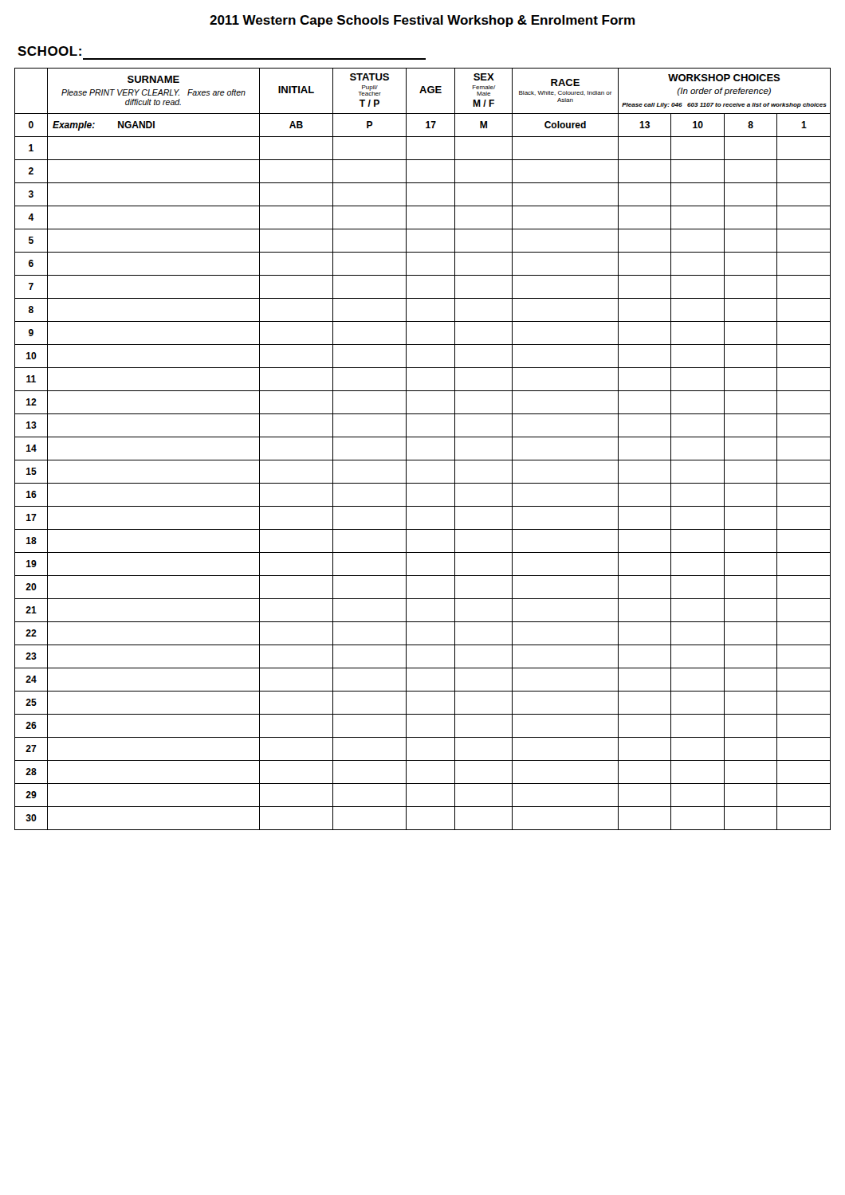2011 Western Cape Schools Festival Workshop & Enrolment Form
SCHOOL:
| | SURNAME Please PRINT VERY CLEARLY. Faxes are often difficult to read. | INITIAL | STATUS Pupil/ Teacher T / P | AGE | SEX Female/ Male M / F | RACE Black, White, Coloured, Indian or Asian | WORKSHOP CHOICES (In order of preference) Please call Lily: 046 603 1107 to receive a list of workshop choices |
| --- | --- | --- | --- | --- | --- | --- | --- |
| 0 | Example: NGANDI | AB | P | 17 | M | Coloured | 13 | 10 | 8 | 1 |
| 1 | | | | | | | | | | |
| 2 | | | | | | | | | | |
| 3 | | | | | | | | | | |
| 4 | | | | | | | | | | |
| 5 | | | | | | | | | | |
| 6 | | | | | | | | | | |
| 7 | | | | | | | | | | |
| 8 | | | | | | | | | | |
| 9 | | | | | | | | | | |
| 10 | | | | | | | | | | |
| 11 | | | | | | | | | | |
| 12 | | | | | | | | | | |
| 13 | | | | | | | | | | |
| 14 | | | | | | | | | | |
| 15 | | | | | | | | | | |
| 16 | | | | | | | | | | |
| 17 | | | | | | | | | | |
| 18 | | | | | | | | | | |
| 19 | | | | | | | | | | |
| 20 | | | | | | | | | | |
| 21 | | | | | | | | | | |
| 22 | | | | | | | | | | |
| 23 | | | | | | | | | | |
| 24 | | | | | | | | | | |
| 25 | | | | | | | | | | |
| 26 | | | | | | | | | | |
| 27 | | | | | | | | | | |
| 28 | | | | | | | | | | |
| 29 | | | | | | | | | | |
| 30 | | | | | | | | | | |